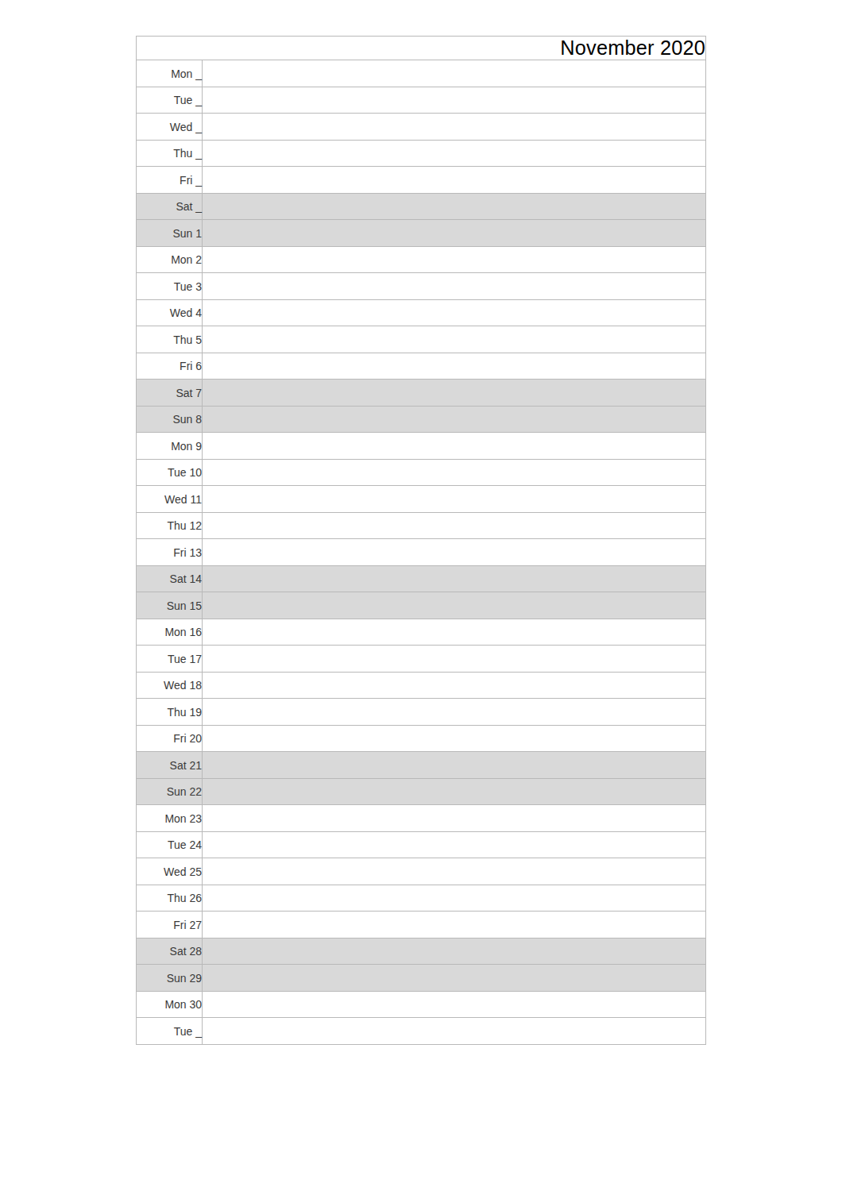| November 2020 |
| Mon _ | |
| Tue _ | |
| Wed _ | |
| Thu _ | |
| Fri _ | |
| Sat _ | |
| Sun 1 | |
| Mon 2 | |
| Tue 3 | |
| Wed 4 | |
| Thu 5 | |
| Fri 6 | |
| Sat 7 | |
| Sun 8 | |
| Mon 9 | |
| Tue 10 | |
| Wed 11 | |
| Thu 12 | |
| Fri 13 | |
| Sat 14 | |
| Sun 15 | |
| Mon 16 | |
| Tue 17 | |
| Wed 18 | |
| Thu 19 | |
| Fri 20 | |
| Sat 21 | |
| Sun 22 | |
| Mon 23 | |
| Tue 24 | |
| Wed 25 | |
| Thu 26 | |
| Fri 27 | |
| Sat 28 | |
| Sun 29 | |
| Mon 30 | |
| Tue _ | |